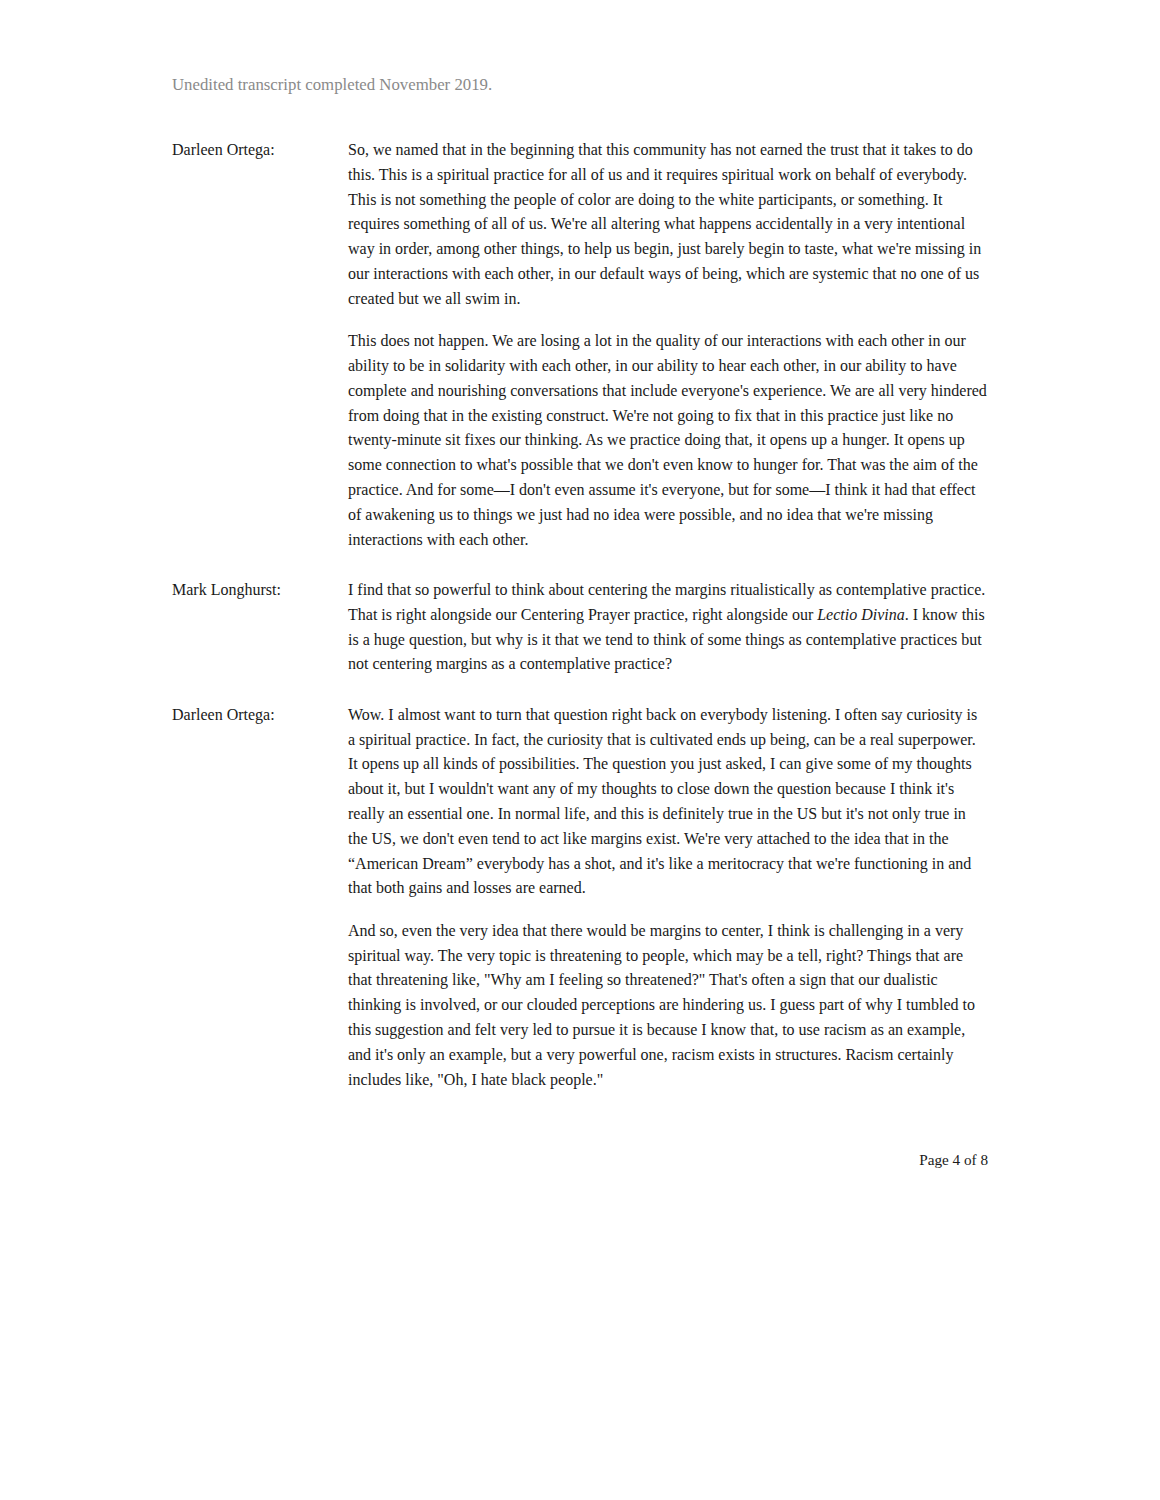Unedited transcript completed November 2019.
Darleen Ortega:
So, we named that in the beginning that this community has not earned the trust that it takes to do this. This is a spiritual practice for all of us and it requires spiritual work on behalf of everybody. This is not something the people of color are doing to the white participants, or something. It requires something of all of us. We're all altering what happens accidentally in a very intentional way in order, among other things, to help us begin, just barely begin to taste, what we're missing in our interactions with each other, in our default ways of being, which are systemic that no one of us created but we all swim in.
This does not happen. We are losing a lot in the quality of our interactions with each other in our ability to be in solidarity with each other, in our ability to hear each other, in our ability to have complete and nourishing conversations that include everyone's experience. We are all very hindered from doing that in the existing construct. We're not going to fix that in this practice just like no twenty-minute sit fixes our thinking. As we practice doing that, it opens up a hunger. It opens up some connection to what's possible that we don't even know to hunger for. That was the aim of the practice. And for some—I don't even assume it's everyone, but for some—I think it had that effect of awakening us to things we just had no idea were possible, and no idea that we're missing interactions with each other.
Mark Longhurst:
I find that so powerful to think about centering the margins ritualistically as contemplative practice. That is right alongside our Centering Prayer practice, right alongside our Lectio Divina. I know this is a huge question, but why is it that we tend to think of some things as contemplative practices but not centering margins as a contemplative practice?
Darleen Ortega:
Wow. I almost want to turn that question right back on everybody listening. I often say curiosity is a spiritual practice. In fact, the curiosity that is cultivated ends up being, can be a real superpower. It opens up all kinds of possibilities. The question you just asked, I can give some of my thoughts about it, but I wouldn't want any of my thoughts to close down the question because I think it's really an essential one. In normal life, and this is definitely true in the US but it's not only true in the US, we don't even tend to act like margins exist. We're very attached to the idea that in the “American Dream” everybody has a shot, and it's like a meritocracy that we're functioning in and that both gains and losses are earned.
And so, even the very idea that there would be margins to center, I think is challenging in a very spiritual way. The very topic is threatening to people, which may be a tell, right? Things that are that threatening like, "Why am I feeling so threatened?" That's often a sign that our dualistic thinking is involved, or our clouded perceptions are hindering us. I guess part of why I tumbled to this suggestion and felt very led to pursue it is because I know that, to use racism as an example, and it's only an example, but a very powerful one, racism exists in structures. Racism certainly includes like, "Oh, I hate black people."
Page 4 of 8